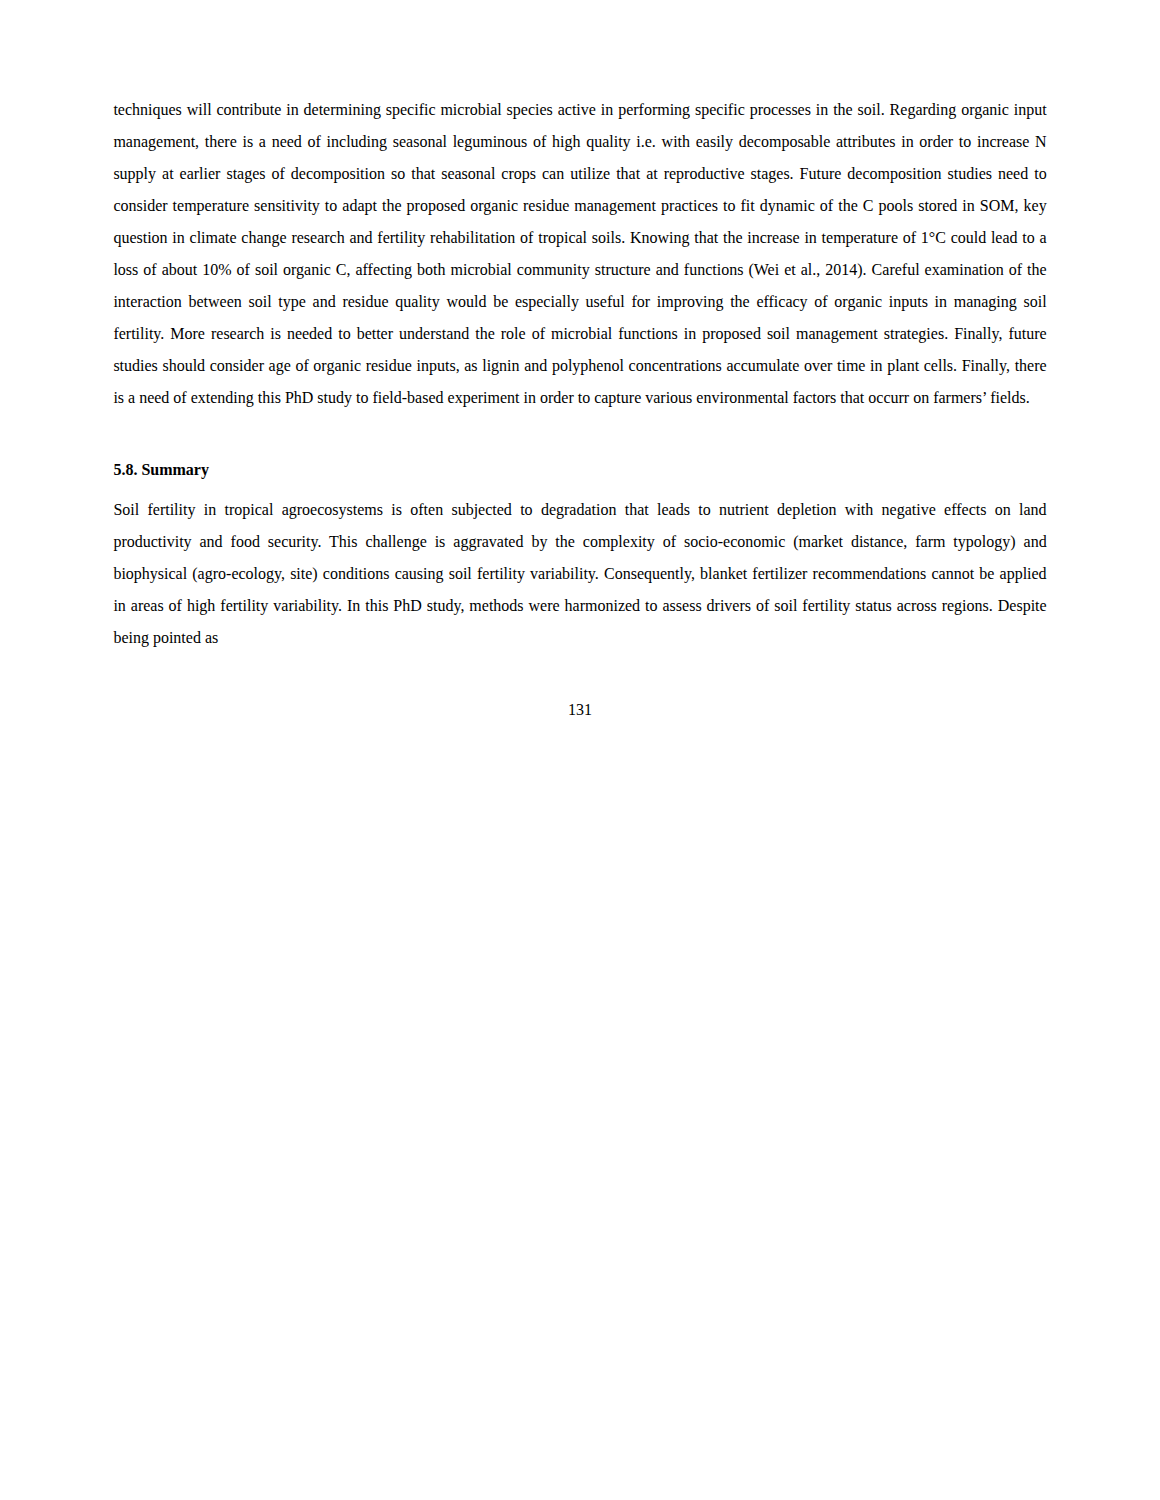techniques will contribute in determining specific microbial species active in performing specific processes in the soil. Regarding organic input management, there is a need of including seasonal leguminous of high quality i.e. with easily decomposable attributes in order to increase N supply at earlier stages of decomposition so that seasonal crops can utilize that at reproductive stages. Future decomposition studies need to consider temperature sensitivity to adapt the proposed organic residue management practices to fit dynamic of the C pools stored in SOM, key question in climate change research and fertility rehabilitation of tropical soils. Knowing that the increase in temperature of 1°C could lead to a loss of about 10% of soil organic C, affecting both microbial community structure and functions (Wei et al., 2014). Careful examination of the interaction between soil type and residue quality would be especially useful for improving the efficacy of organic inputs in managing soil fertility. More research is needed to better understand the role of microbial functions in proposed soil management strategies. Finally, future studies should consider age of organic residue inputs, as lignin and polyphenol concentrations accumulate over time in plant cells. Finally, there is a need of extending this PhD study to field-based experiment in order to capture various environmental factors that occurr on farmers’ fields.
5.8. Summary
Soil fertility in tropical agroecosystems is often subjected to degradation that leads to nutrient depletion with negative effects on land productivity and food security. This challenge is aggravated by the complexity of socio-economic (market distance, farm typology) and biophysical (agro-ecology, site) conditions causing soil fertility variability. Consequently, blanket fertilizer recommendations cannot be applied in areas of high fertility variability. In this PhD study, methods were harmonized to assess drivers of soil fertility status across regions. Despite being pointed as
131